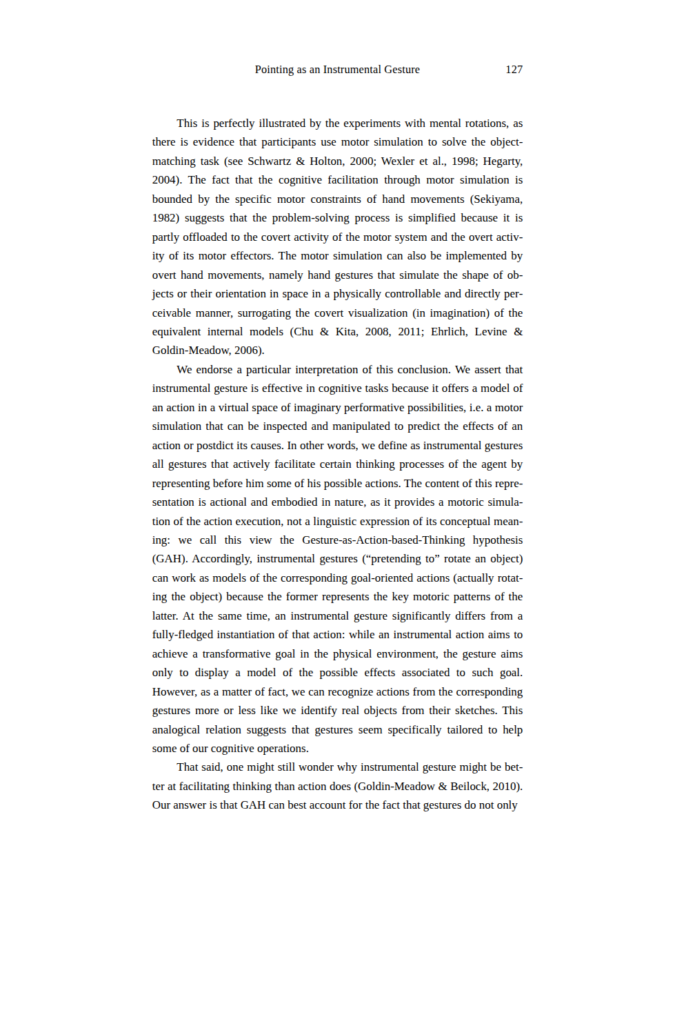Pointing as an Instrumental Gesture 127
This is perfectly illustrated by the experiments with mental rotations, as there is evidence that participants use motor simulation to solve the object-matching task (see Schwartz & Holton, 2000; Wexler et al., 1998; Hegarty, 2004). The fact that the cognitive facilitation through motor simulation is bounded by the specific motor constraints of hand movements (Sekiyama, 1982) suggests that the problem-solving process is simplified because it is partly offloaded to the covert activity of the motor system and the overt activity of its motor effectors. The motor simulation can also be implemented by overt hand movements, namely hand gestures that simulate the shape of objects or their orientation in space in a physically controllable and directly perceivable manner, surrogating the covert visualization (in imagination) of the equivalent internal models (Chu & Kita, 2008, 2011; Ehrlich, Levine & Goldin-Meadow, 2006).
We endorse a particular interpretation of this conclusion. We assert that instrumental gesture is effective in cognitive tasks because it offers a model of an action in a virtual space of imaginary performative possibilities, i.e. a motor simulation that can be inspected and manipulated to predict the effects of an action or postdict its causes. In other words, we define as instrumental gestures all gestures that actively facilitate certain thinking processes of the agent by representing before him some of his possible actions. The content of this representation is actional and embodied in nature, as it provides a motoric simulation of the action execution, not a linguistic expression of its conceptual meaning: we call this view the Gesture-as-Action-based-Thinking hypothesis (GAH). Accordingly, instrumental gestures (“pretending to” rotate an object) can work as models of the corresponding goal-oriented actions (actually rotating the object) because the former represents the key motoric patterns of the latter. At the same time, an instrumental gesture significantly differs from a fully-fledged instantiation of that action: while an instrumental action aims to achieve a transformative goal in the physical environment, the gesture aims only to display a model of the possible effects associated to such goal. However, as a matter of fact, we can recognize actions from the corresponding gestures more or less like we identify real objects from their sketches. This analogical relation suggests that gestures seem specifically tailored to help some of our cognitive operations.
That said, one might still wonder why instrumental gesture might be better at facilitating thinking than action does (Goldin-Meadow & Beilock, 2010). Our answer is that GAH can best account for the fact that gestures do not only